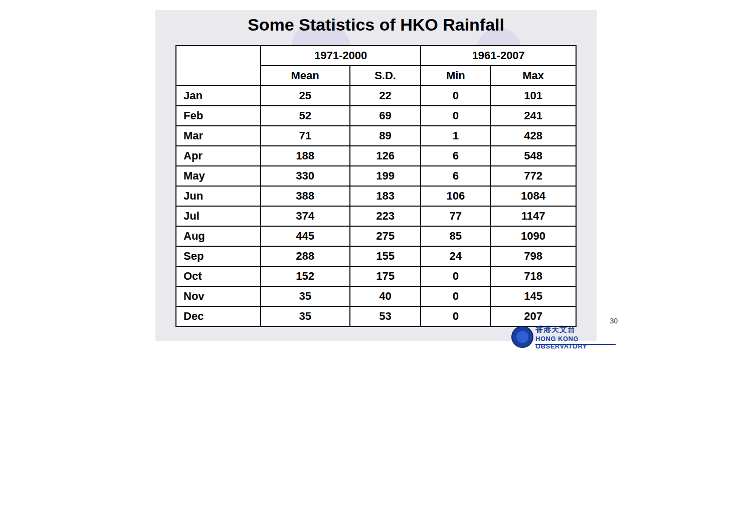Some Statistics of HKO Rainfall
| | 1971-2000 | 1961-2007 |
| --- | --- | --- |
| Mean | S.D. | Min | Max |
| Jan | 25 | 22 | 0 | 101 |
| Feb | 52 | 69 | 0 | 241 |
| Mar | 71 | 89 | 1 | 428 |
| Apr | 188 | 126 | 6 | 548 |
| May | 330 | 199 | 6 | 772 |
| Jun | 388 | 183 | 106 | 1084 |
| Jul | 374 | 223 | 77 | 1147 |
| Aug | 445 | 275 | 85 | 1090 |
| Sep | 288 | 155 | 24 | 798 |
| Oct | 152 | 175 | 0 | 718 |
| Nov | 35 | 40 | 0 | 145 |
| Dec | 35 | 53 | 0 | 207 |
30
香港天文台
HONG KONG OBSERVATORY